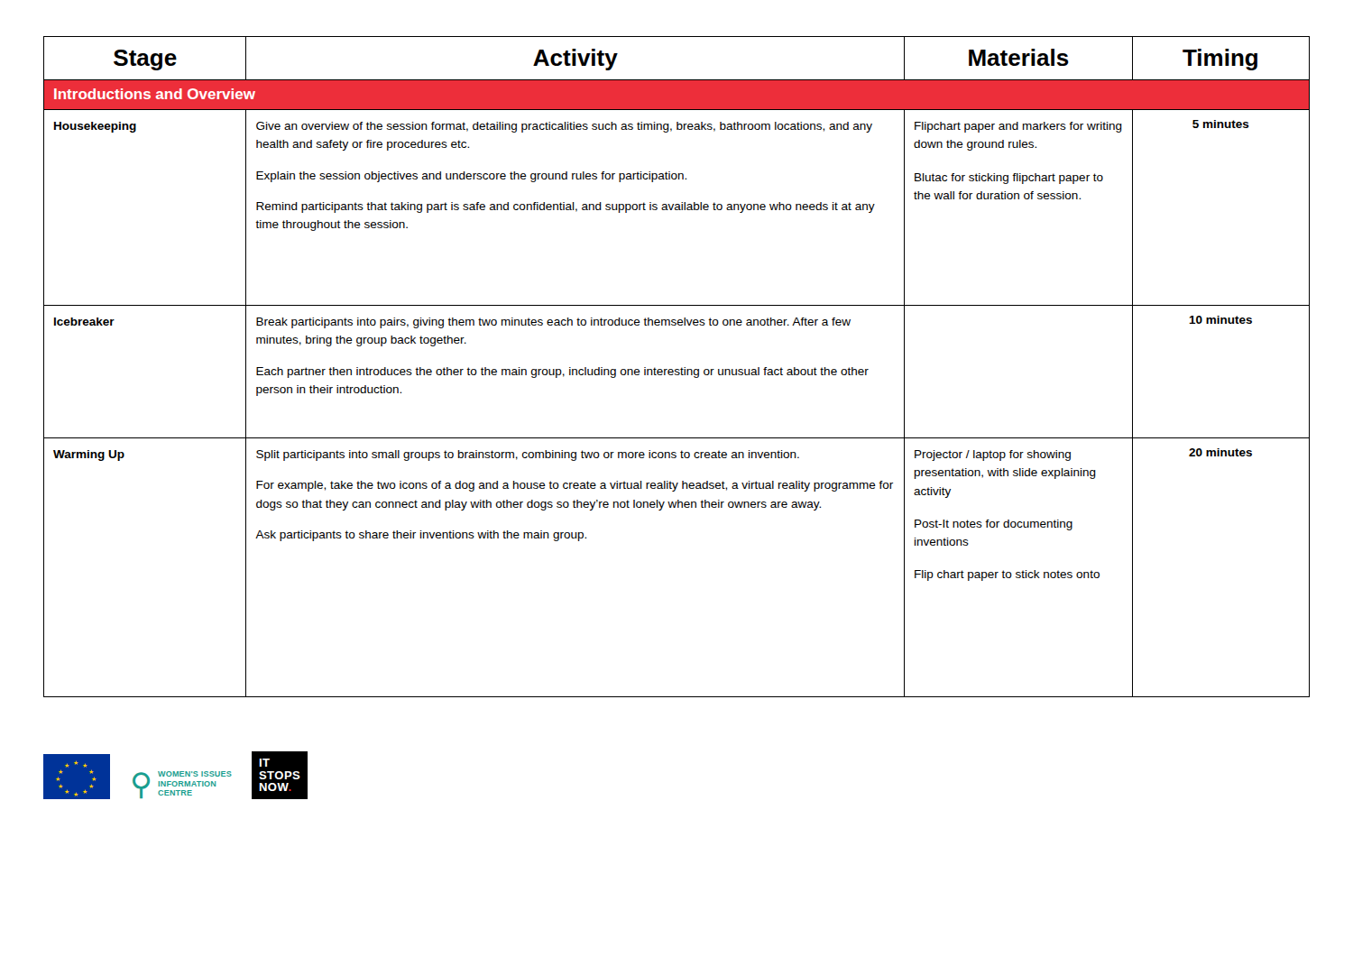| Stage | Activity | Materials | Timing |
| --- | --- | --- | --- |
| Introductions and Overview |
| Housekeeping | Give an overview of the session format, detailing practicalities such as timing, breaks, bathroom locations, and any health and safety or fire procedures etc. Explain the session objectives and underscore the ground rules for participation. Remind participants that taking part is safe and confidential, and support is available to anyone who needs it at any time throughout the session. | Flipchart paper and markers for writing down the ground rules. Blutac for sticking flipchart paper to the wall for duration of session. | 5 minutes |
| Icebreaker | Break participants into pairs, giving them two minutes each to introduce themselves to one another. After a few minutes, bring the group back together. Each partner then introduces the other to the main group, including one interesting or unusual fact about the other person in their introduction. | | 10 minutes |
| Warming Up | Split participants into small groups to brainstorm, combining two or more icons to create an invention. For example, take the two icons of a dog and a house to create a virtual reality headset, a virtual reality programme for dogs so that they can connect and play with other dogs so they’re not lonely when their owners are away. Ask participants to share their inventions with the main group. | Projector / laptop for showing presentation, with slide explaining activity Post-It notes for documenting inventions Flip chart paper to stick notes onto | 20 minutes |
★ ★ ★ ★ ★ ★ ★ ★ ★ ★ ★ ★
⚲
WOMEN'S ISSUES
INFORMATION
CENTRE
IT
STOPS
NOW.